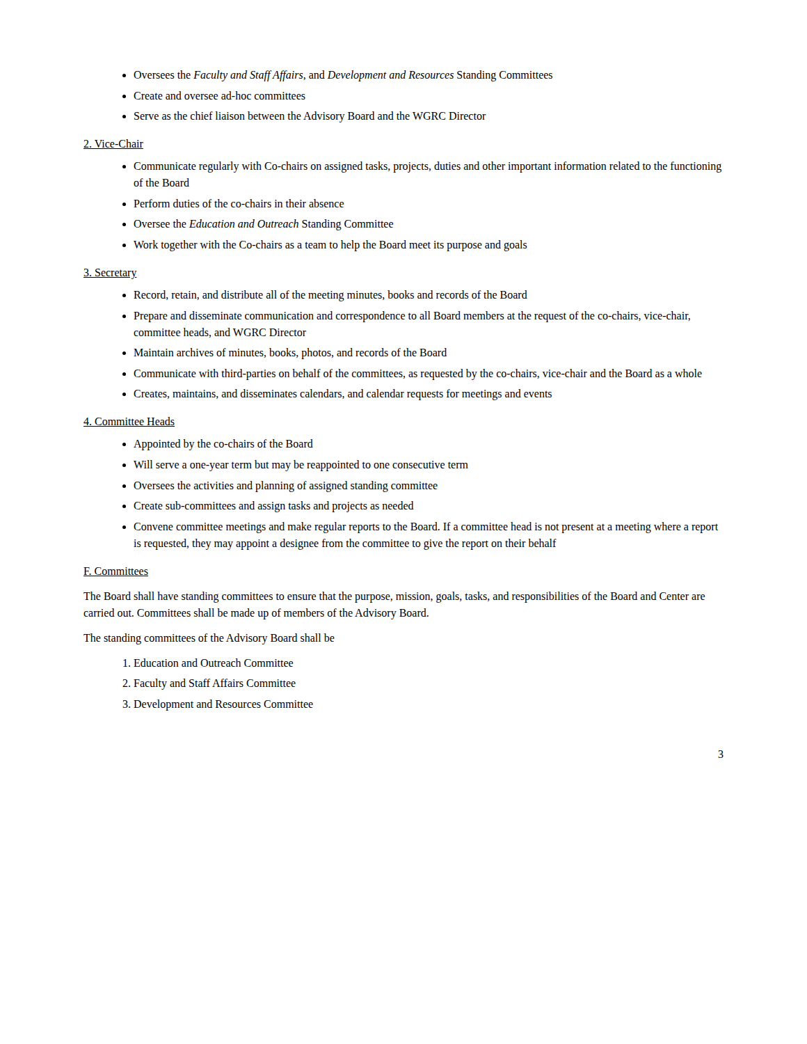Oversees the Faculty and Staff Affairs, and Development and Resources Standing Committees
Create and oversee ad-hoc committees
Serve as the chief liaison between the Advisory Board and the WGRC Director
2. Vice-Chair
Communicate regularly with Co-chairs on assigned tasks, projects, duties and other important information related to the functioning of the Board
Perform duties of the co-chairs in their absence
Oversee the Education and Outreach Standing Committee
Work together with the Co-chairs as a team to help the Board meet its purpose and goals
3. Secretary
Record, retain, and distribute all of the meeting minutes, books and records of the Board
Prepare and disseminate communication and correspondence to all Board members at the request of the co-chairs, vice-chair, committee heads, and WGRC Director
Maintain archives of minutes, books, photos, and records of the Board
Communicate with third-parties on behalf of the committees, as requested by the co-chairs, vice-chair and the Board as a whole
Creates, maintains, and disseminates calendars, and calendar requests for meetings and events
4. Committee Heads
Appointed by the co-chairs of the Board
Will serve a one-year term but may be reappointed to one consecutive term
Oversees the activities and planning of assigned standing committee
Create sub-committees and assign tasks and projects as needed
Convene committee meetings and make regular reports to the Board. If a committee head is not present at a meeting where a report is requested, they may appoint a designee from the committee to give the report on their behalf
F. Committees
The Board shall have standing committees to ensure that the purpose, mission, goals, tasks, and responsibilities of the Board and Center are carried out. Committees shall be made up of members of the Advisory Board.
The standing committees of the Advisory Board shall be
Education and Outreach Committee
Faculty and Staff Affairs Committee
Development and Resources Committee
3